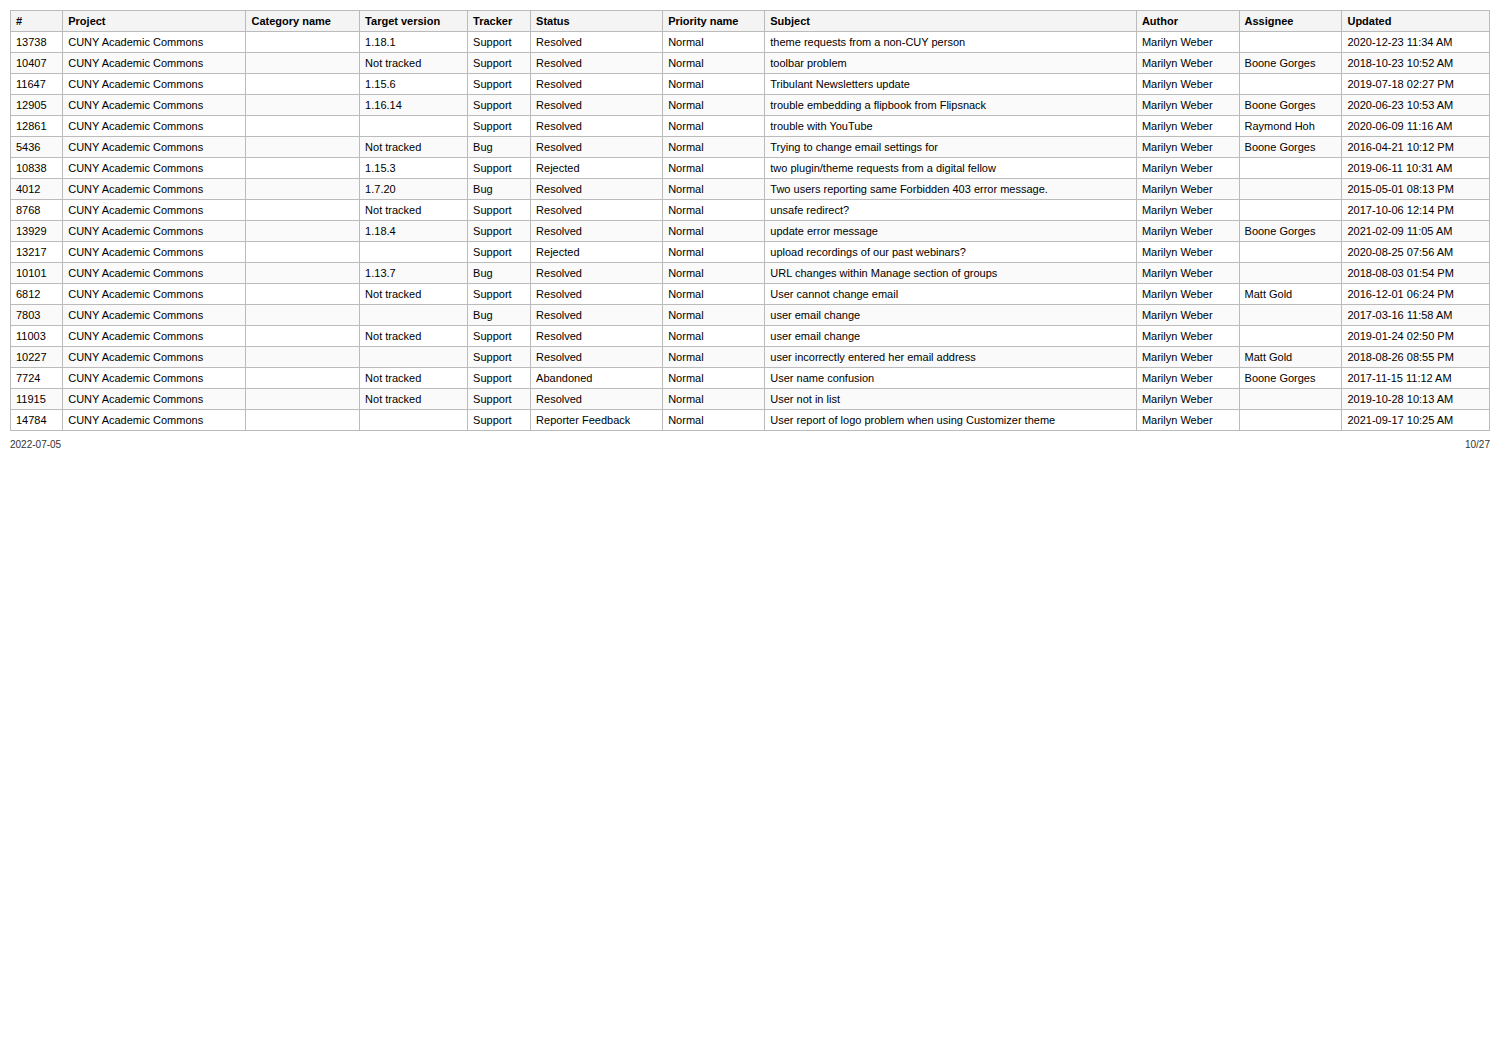| # | Project | Category name | Target version | Tracker | Status | Priority name | Subject | Author | Assignee | Updated |
| --- | --- | --- | --- | --- | --- | --- | --- | --- | --- | --- |
| 13738 | CUNY Academic Commons | | 1.18.1 | Support | Resolved | Normal | theme requests from a non-CUY person | Marilyn Weber | | 2020-12-23 11:34 AM |
| 10407 | CUNY Academic Commons | | Not tracked | Support | Resolved | Normal | toolbar problem | Marilyn Weber | Boone Gorges | 2018-10-23 10:52 AM |
| 11647 | CUNY Academic Commons | | 1.15.6 | Support | Resolved | Normal | Tribulant Newsletters update | Marilyn Weber | | 2019-07-18 02:27 PM |
| 12905 | CUNY Academic Commons | | 1.16.14 | Support | Resolved | Normal | trouble embedding a flipbook from Flipsnack | Marilyn Weber | Boone Gorges | 2020-06-23 10:53 AM |
| 12861 | CUNY Academic Commons | | | Support | Resolved | Normal | trouble with YouTube | Marilyn Weber | Raymond Hoh | 2020-06-09 11:16 AM |
| 5436 | CUNY Academic Commons | | Not tracked | Bug | Resolved | Normal | Trying to change email settings for | Marilyn Weber | Boone Gorges | 2016-04-21 10:12 PM |
| 10838 | CUNY Academic Commons | | 1.15.3 | Support | Rejected | Normal | two plugin/theme requests from a digital fellow | Marilyn Weber | | 2019-06-11 10:31 AM |
| 4012 | CUNY Academic Commons | | 1.7.20 | Bug | Resolved | Normal | Two users reporting same Forbidden 403 error message. | Marilyn Weber | | 2015-05-01 08:13 PM |
| 8768 | CUNY Academic Commons | | Not tracked | Support | Resolved | Normal | unsafe redirect? | Marilyn Weber | | 2017-10-06 12:14 PM |
| 13929 | CUNY Academic Commons | | 1.18.4 | Support | Resolved | Normal | update error message | Marilyn Weber | Boone Gorges | 2021-02-09 11:05 AM |
| 13217 | CUNY Academic Commons | | | Support | Rejected | Normal | upload recordings of our past webinars? | Marilyn Weber | | 2020-08-25 07:56 AM |
| 10101 | CUNY Academic Commons | | 1.13.7 | Bug | Resolved | Normal | URL changes within Manage section of groups | Marilyn Weber | | 2018-08-03 01:54 PM |
| 6812 | CUNY Academic Commons | | Not tracked | Support | Resolved | Normal | User cannot change email | Marilyn Weber | Matt Gold | 2016-12-01 06:24 PM |
| 7803 | CUNY Academic Commons | | | Bug | Resolved | Normal | user email change | Marilyn Weber | | 2017-03-16 11:58 AM |
| 11003 | CUNY Academic Commons | | Not tracked | Support | Resolved | Normal | user email change | Marilyn Weber | | 2019-01-24 02:50 PM |
| 10227 | CUNY Academic Commons | | | Support | Resolved | Normal | user incorrectly entered her email address | Marilyn Weber | Matt Gold | 2018-08-26 08:55 PM |
| 7724 | CUNY Academic Commons | | Not tracked | Support | Abandoned | Normal | User name confusion | Marilyn Weber | Boone Gorges | 2017-11-15 11:12 AM |
| 11915 | CUNY Academic Commons | | Not tracked | Support | Resolved | Normal | User not in list | Marilyn Weber | | 2019-10-28 10:13 AM |
| 14784 | CUNY Academic Commons | | | Support | Reporter Feedback | Normal | User report of logo problem when using Customizer theme | Marilyn Weber | | 2021-09-17 10:25 AM |
2022-07-05 10/27